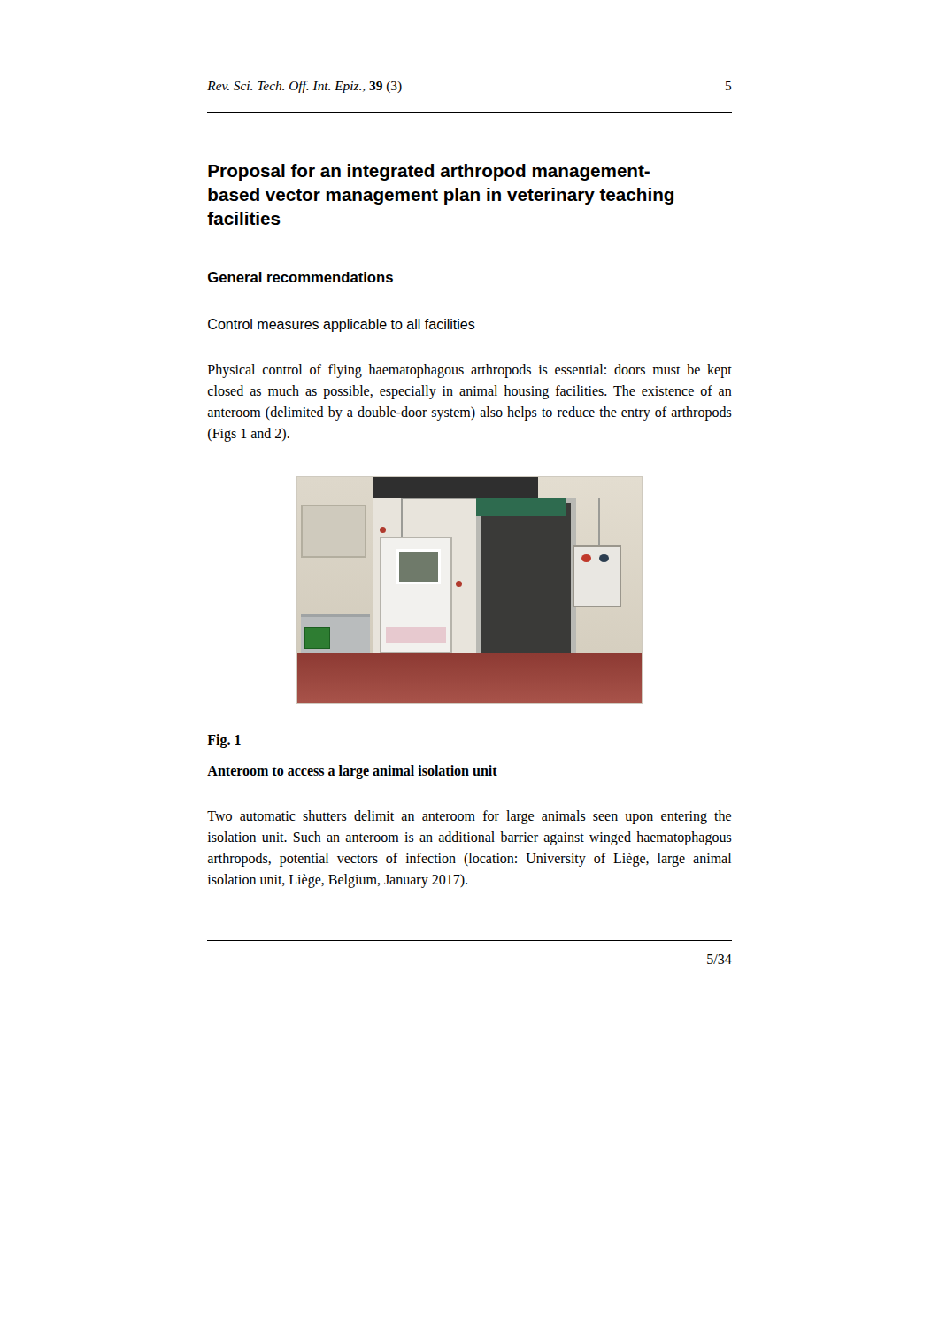Rev. Sci. Tech. Off. Int. Epiz., 39 (3)
5
Proposal for an integrated arthropod management-based vector management plan in veterinary teaching facilities
General recommendations
Control measures applicable to all facilities
Physical control of flying haematophagous arthropods is essential: doors must be kept closed as much as possible, especially in animal housing facilities. The existence of an anteroom (delimited by a double-door system) also helps to reduce the entry of arthropods (Figs 1 and 2).
Fig. 1
Anteroom to access a large animal isolation unit
Two automatic shutters delimit an anteroom for large animals seen upon entering the isolation unit. Such an anteroom is an additional barrier against winged haematophagous arthropods, potential vectors of infection (location: University of Liège, large animal isolation unit, Liège, Belgium, January 2017).
5/34